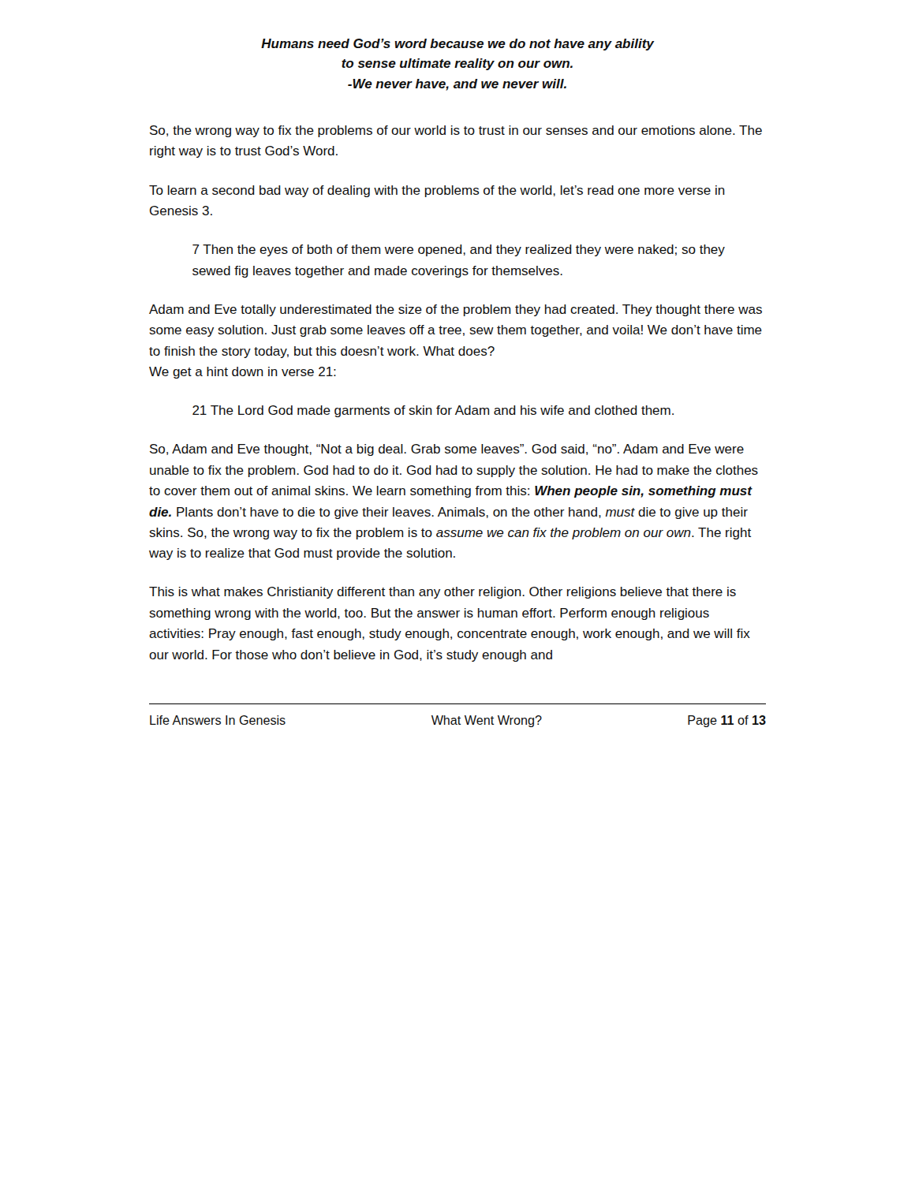Humans need God’s word because we do not have any ability
to sense ultimate reality on our own.
-We never have, and we never will.
So, the wrong way to fix the problems of our world is to trust in our senses and our emotions alone. The right way is to trust God’s Word.
To learn a second bad way of dealing with the problems of the world, let’s read one more verse in Genesis 3.
7 Then the eyes of both of them were opened, and they realized they were naked; so they sewed fig leaves together and made coverings for themselves.
Adam and Eve totally underestimated the size of the problem they had created. They thought there was some easy solution. Just grab some leaves off a tree, sew them together, and voila! We don’t have time to finish the story today, but this doesn’t work. What does?
We get a hint down in verse 21:
21 The Lord God made garments of skin for Adam and his wife and clothed them.
So, Adam and Eve thought, “Not a big deal. Grab some leaves”. God said, “no”. Adam and Eve were unable to fix the problem. God had to do it. God had to supply the solution. He had to make the clothes to cover them out of animal skins. We learn something from this: When people sin, something must die. Plants don’t have to die to give their leaves. Animals, on the other hand, must die to give up their skins. So, the wrong way to fix the problem is to assume we can fix the problem on our own. The right way is to realize that God must provide the solution.
This is what makes Christianity different than any other religion. Other religions believe that there is something wrong with the world, too. But the answer is human effort. Perform enough religious activities: Pray enough, fast enough, study enough, concentrate enough, work enough, and we will fix our world. For those who don’t believe in God, it’s study enough and
Life Answers In Genesis What Went Wrong? Page 11 of 13